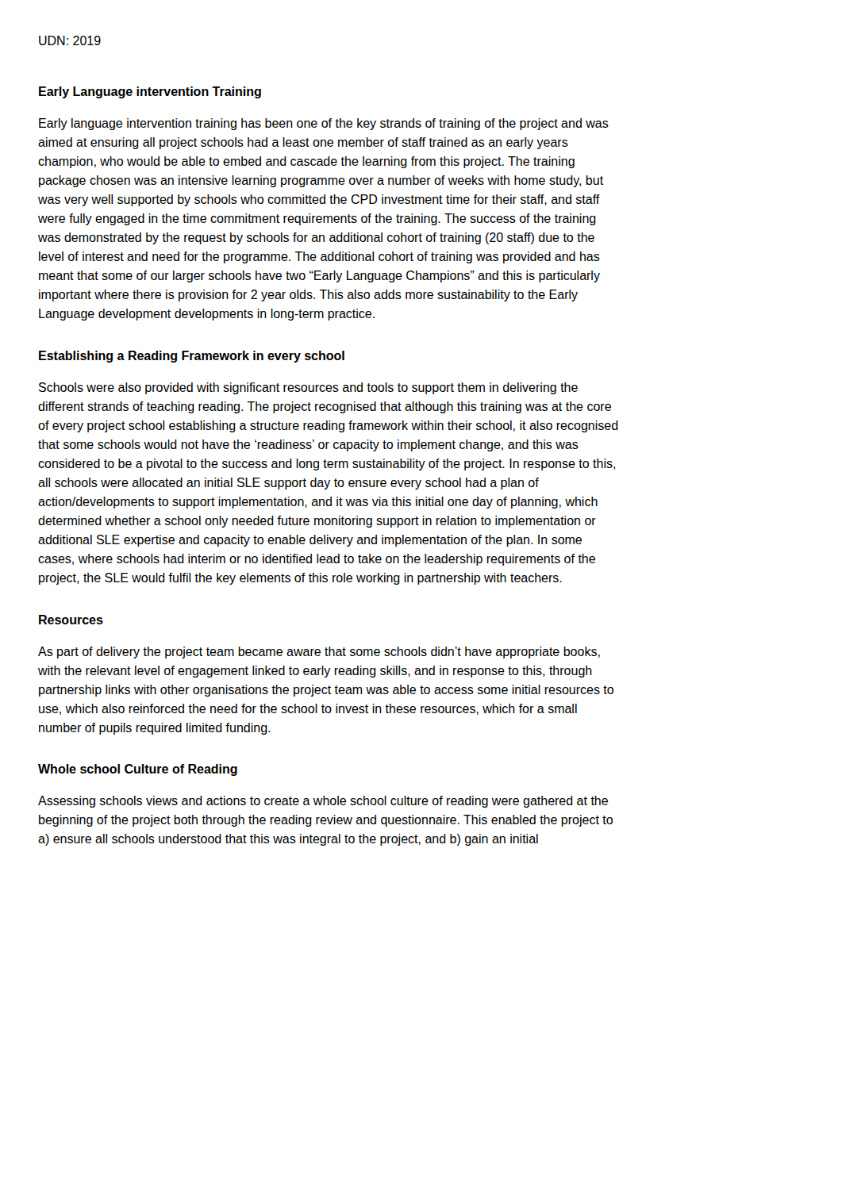UDN: 2019
Early Language intervention Training
Early language intervention training has been one of the key strands of training of the project and was aimed at ensuring all project schools had a least one member of staff trained as an early years champion, who would be able to embed and cascade the learning from this project. The training package chosen was an intensive learning programme over a number of weeks with home study, but was very well supported by schools who committed the CPD investment time for their staff, and staff were fully engaged in the time commitment requirements of the training. The success of the training was demonstrated by the request by schools for an additional cohort of training (20 staff) due to the level of interest and need for the programme. The additional cohort of training was provided and has meant that some of our larger schools have two “Early Language Champions” and this is particularly important where there is provision for 2 year olds. This also adds more sustainability to the Early Language development developments in long-term practice.
Establishing a Reading Framework in every school
Schools were also provided with significant resources and tools to support them in delivering the different strands of teaching reading. The project recognised that although this training was at the core of every project school establishing a structure reading framework within their school, it also recognised that some schools would not have the ‘readiness’ or capacity to implement change, and this was considered to be a pivotal to the success and long term sustainability of the project. In response to this, all schools were allocated an initial SLE support day to ensure every school had a plan of action/developments to support implementation, and it was via this initial one day of planning, which determined whether a school only needed future monitoring support in relation to implementation or additional SLE expertise and capacity to enable delivery and implementation of the plan. In some cases, where schools had interim or no identified lead to take on the leadership requirements of the project, the SLE would fulfil the key elements of this role working in partnership with teachers.
Resources
As part of delivery the project team became aware that some schools didn’t have appropriate books, with the relevant level of engagement linked to early reading skills, and in response to this, through partnership links with other organisations the project team was able to access some initial resources to use, which also reinforced the need for the school to invest in these resources, which for a small number of pupils required limited funding.
Whole school Culture of Reading
Assessing schools views and actions to create a whole school culture of reading were gathered at the beginning of the project both through the reading review and questionnaire. This enabled the project to a) ensure all schools understood that this was integral to the project, and b) gain an initial